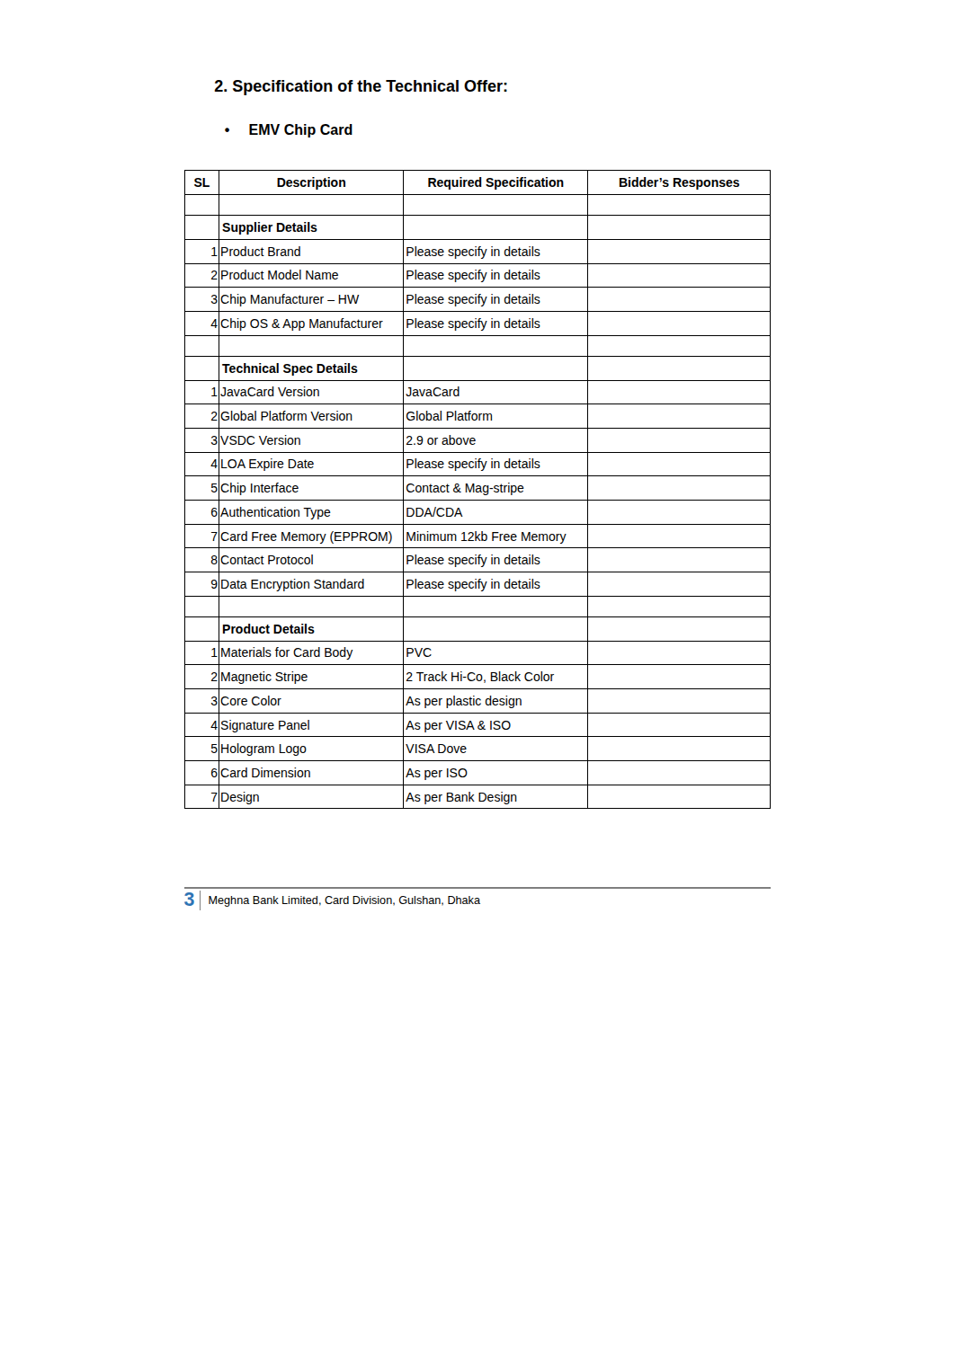2. Specification of the Technical Offer:
EMV Chip Card
| SL | Description | Required Specification | Bidder’s Responses |
| --- | --- | --- | --- |
| | Supplier Details | | |
| 1 | Product Brand | Please specify in details | |
| 2 | Product Model Name | Please specify in details | |
| 3 | Chip Manufacturer – HW | Please specify in details | |
| 4 | Chip OS & App Manufacturer | Please specify in details | |
| | Technical Spec Details | | |
| 1 | JavaCard Version | JavaCard | |
| 2 | Global Platform Version | Global Platform | |
| 3 | VSDC Version | 2.9 or above | |
| 4 | LOA Expire Date | Please specify in details | |
| 5 | Chip Interface | Contact & Mag-stripe | |
| 6 | Authentication Type | DDA/CDA | |
| 7 | Card Free Memory (EPPROM) | Minimum 12kb Free Memory | |
| 8 | Contact Protocol | Please specify in details | |
| 9 | Data Encryption Standard | Please specify in details | |
| | Product Details | | |
| 1 | Materials for Card Body | PVC | |
| 2 | Magnetic Stripe | 2 Track Hi-Co, Black Color | |
| 3 | Core Color | As per plastic design | |
| 4 | Signature Panel | As per VISA & ISO | |
| 5 | Hologram Logo | VISA Dove | |
| 6 | Card Dimension | As per ISO | |
| 7 | Design | As per Bank Design | |
3
Meghna Bank Limited, Card Division, Gulshan, Dhaka